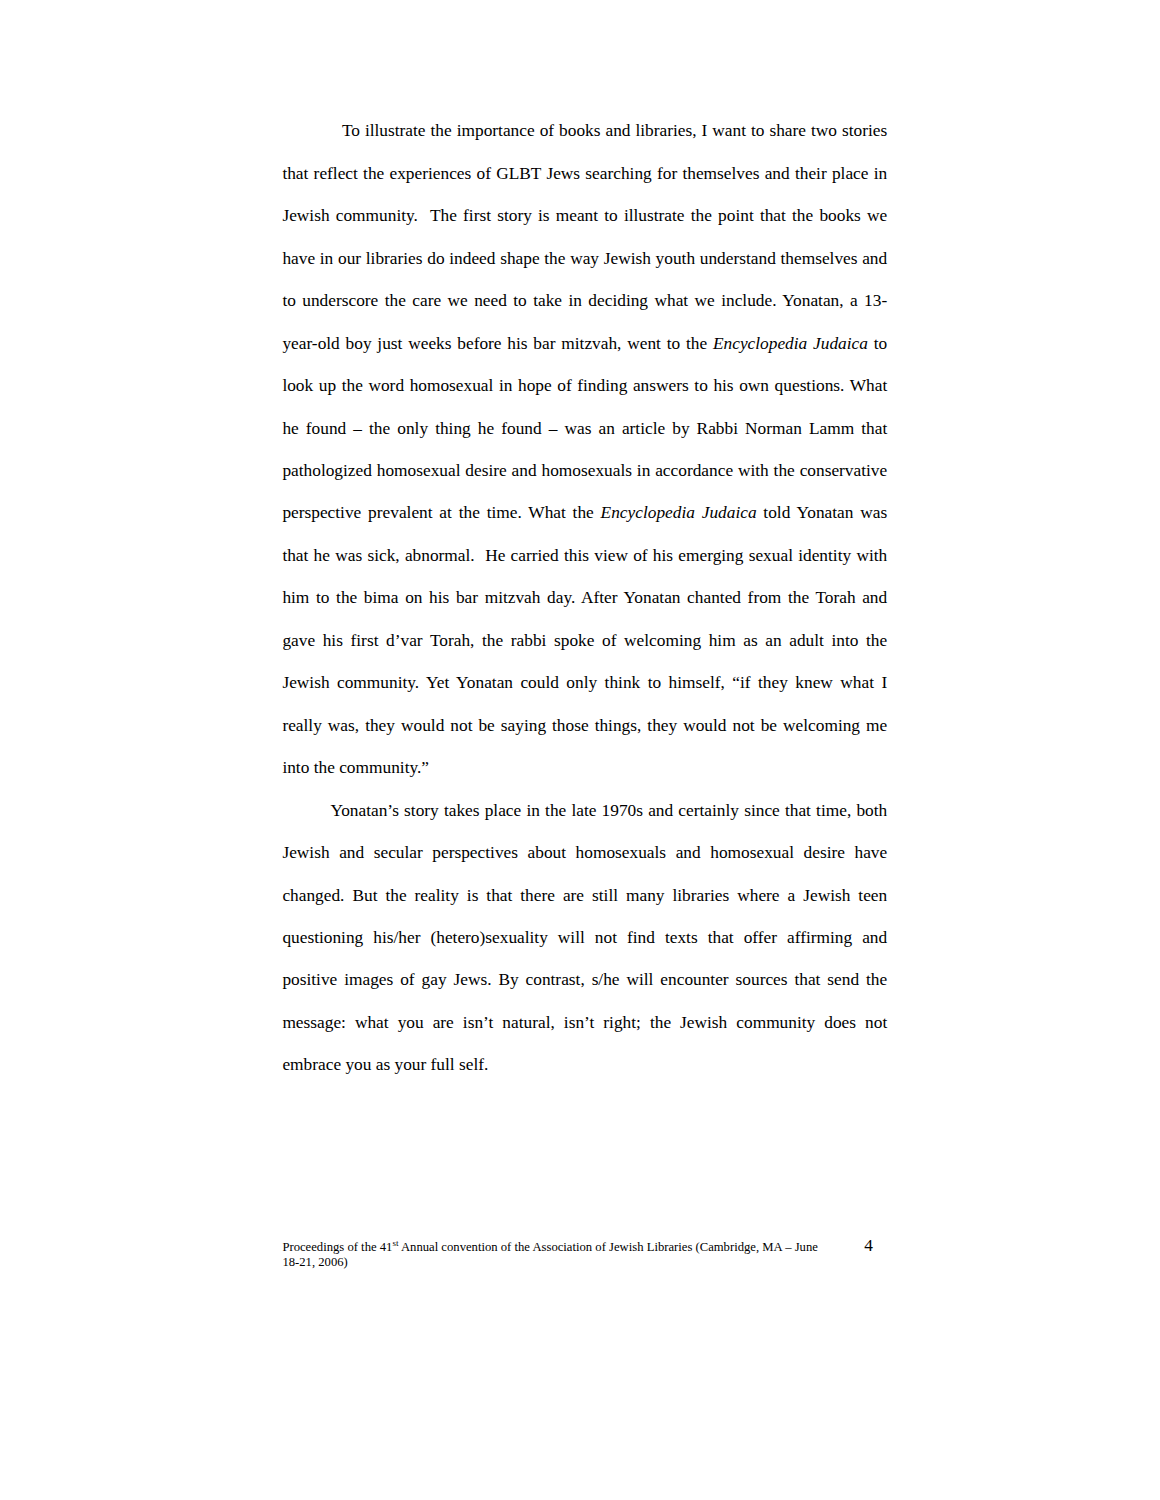To illustrate the importance of books and libraries, I want to share two stories that reflect the experiences of GLBT Jews searching for themselves and their place in Jewish community. The first story is meant to illustrate the point that the books we have in our libraries do indeed shape the way Jewish youth understand themselves and to underscore the care we need to take in deciding what we include. Yonatan, a 13-year-old boy just weeks before his bar mitzvah, went to the Encyclopedia Judaica to look up the word homosexual in hope of finding answers to his own questions. What he found – the only thing he found – was an article by Rabbi Norman Lamm that pathologized homosexual desire and homosexuals in accordance with the conservative perspective prevalent at the time. What the Encyclopedia Judaica told Yonatan was that he was sick, abnormal. He carried this view of his emerging sexual identity with him to the bima on his bar mitzvah day. After Yonatan chanted from the Torah and gave his first d’var Torah, the rabbi spoke of welcoming him as an adult into the Jewish community. Yet Yonatan could only think to himself, “if they knew what I really was, they would not be saying those things, they would not be welcoming me into the community.”
Yonatan’s story takes place in the late 1970s and certainly since that time, both Jewish and secular perspectives about homosexuals and homosexual desire have changed. But the reality is that there are still many libraries where a Jewish teen questioning his/her (hetero)sexuality will not find texts that offer affirming and positive images of gay Jews. By contrast, s/he will encounter sources that send the message: what you are isn’t natural, isn’t right; the Jewish community does not embrace you as your full self.
Proceedings of the 41st Annual convention of the Association of Jewish Libraries (Cambridge, MA – June 18-21, 2006)
4